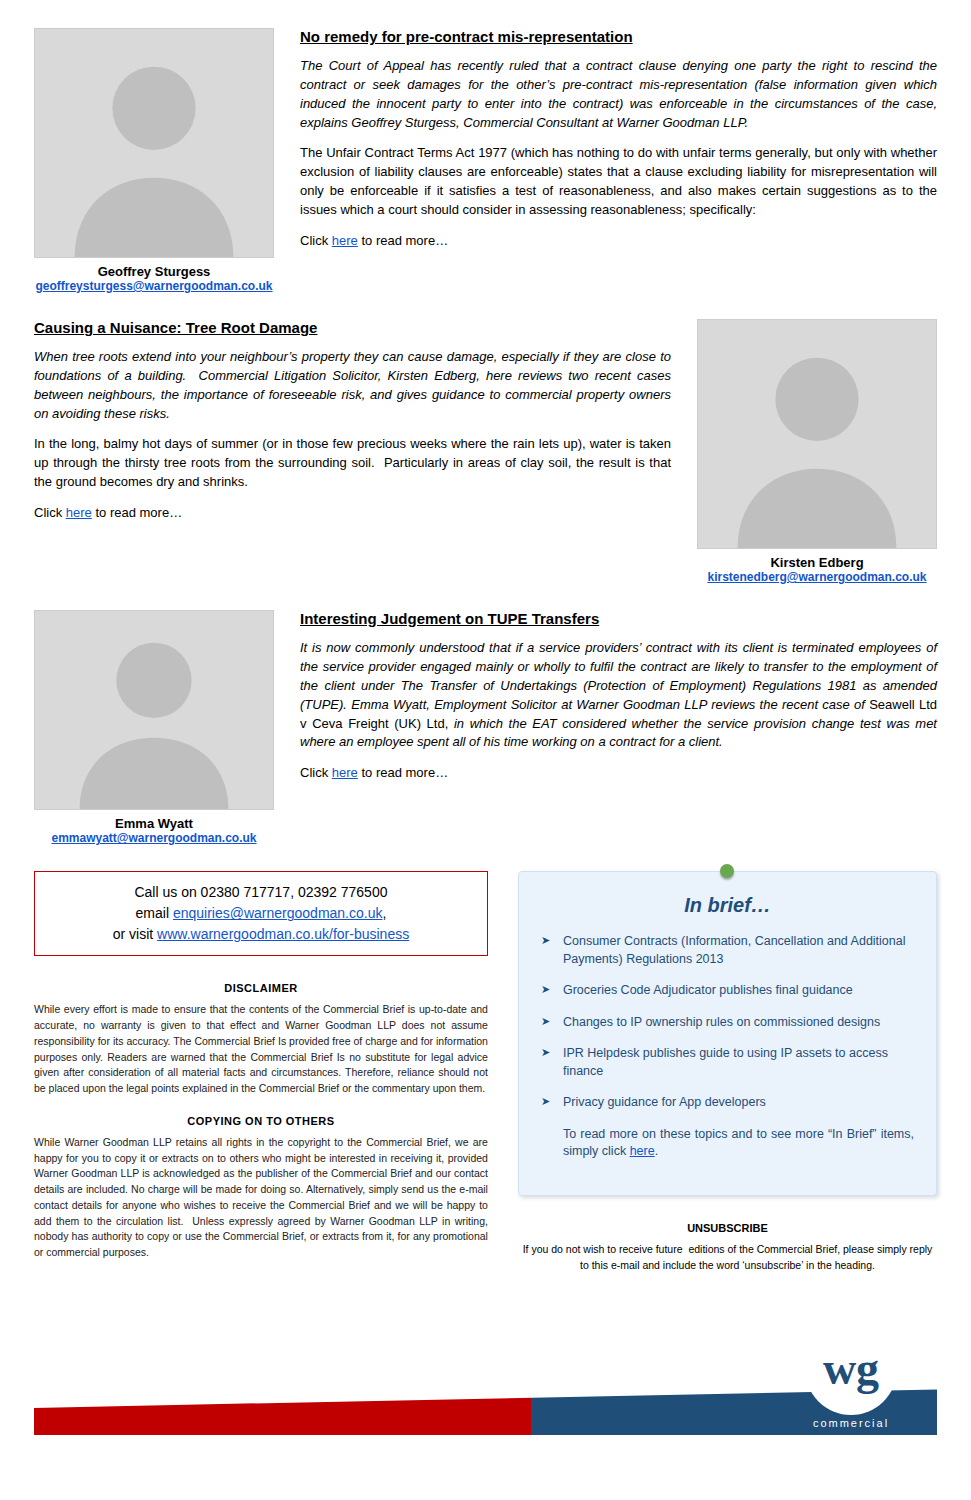Geoffrey Sturgess
geoffreysturgess@warnergoodman.co.uk
No remedy for pre-contract mis-representation
The Court of Appeal has recently ruled that a contract clause denying one party the right to rescind the contract or seek damages for the other’s pre-contract mis-representation (false information given which induced the innocent party to enter into the contract) was enforceable in the circumstances of the case, explains Geoffrey Sturgess, Commercial Consultant at Warner Goodman LLP.
The Unfair Contract Terms Act 1977 (which has nothing to do with unfair terms generally, but only with whether exclusion of liability clauses are enforceable) states that a clause excluding liability for misrepresentation will only be enforceable if it satisfies a test of reasonableness, and also makes certain suggestions as to the issues which a court should consider in assessing reasonableness; specifically:
Click here to read more…
Kirsten Edberg
kirstenedberg@warnergoodman.co.uk
Causing a Nuisance: Tree Root Damage
When tree roots extend into your neighbour’s property they can cause damage, especially if they are close to foundations of a building. Commercial Litigation Solicitor, Kirsten Edberg, here reviews two recent cases between neighbours, the importance of foreseeable risk, and gives guidance to commercial property owners on avoiding these risks.
In the long, balmy hot days of summer (or in those few precious weeks where the rain lets up), water is taken up through the thirsty tree roots from the surrounding soil. Particularly in areas of clay soil, the result is that the ground becomes dry and shrinks.
Click here to read more…
Emma Wyatt
emmawyatt@warnergoodman.co.uk
Interesting Judgement on TUPE Transfers
It is now commonly understood that if a service providers’ contract with its client is terminated employees of the service provider engaged mainly or wholly to fulfil the contract are likely to transfer to the employment of the client under The Transfer of Undertakings (Protection of Employment) Regulations 1981 as amended (TUPE). Emma Wyatt, Employment Solicitor at Warner Goodman LLP reviews the recent case of Seawell Ltd v Ceva Freight (UK) Ltd, in which the EAT considered whether the service provision change test was met where an employee spent all of his time working on a contract for a client.
Click here to read more…
Call us on 02380 717717, 02392 776500
email enquiries@warnergoodman.co.uk,
or visit www.warnergoodman.co.uk/for-business
DISCLAIMER
While every effort is made to ensure that the contents of the Commercial Brief is up-to-date and accurate, no warranty is given to that effect and Warner Goodman LLP does not assume responsibility for its accuracy. The Commercial Brief Is provided free of charge and for information purposes only. Readers are warned that the Commercial Brief Is no substitute for legal advice given after consideration of all material facts and circumstances. Therefore, reliance should not be placed upon the legal points explained in the Commercial Brief or the commentary upon them.
COPYING ON TO OTHERS
While Warner Goodman LLP retains all rights in the copyright to the Commercial Brief, we are happy for you to copy it or extracts on to others who might be interested in receiving it, provided Warner Goodman LLP is acknowledged as the publisher of the Commercial Brief and our contact details are included. No charge will be made for doing so. Alternatively, simply send us the e-mail contact details for anyone who wishes to receive the Commercial Brief and we will be happy to add them to the circulation list. Unless expressly agreed by Warner Goodman LLP in writing, nobody has authority to copy or use the Commercial Brief, or extracts from it, for any promotional or commercial purposes.
In brief…
Consumer Contracts (Information, Cancellation and Additional Payments) Regulations 2013
Groceries Code Adjudicator publishes final guidance
Changes to IP ownership rules on commissioned designs
IPR Helpdesk publishes guide to using IP assets to access finance
Privacy guidance for App developers
To read more on these topics and to see more “In Brief” items, simply click here.
UNSUBSCRIBE
If you do not wish to receive future editions of the Commercial Brief, please simply reply to this e-mail and include the word ‘unsubscribe’ in the heading.
wg
commercial